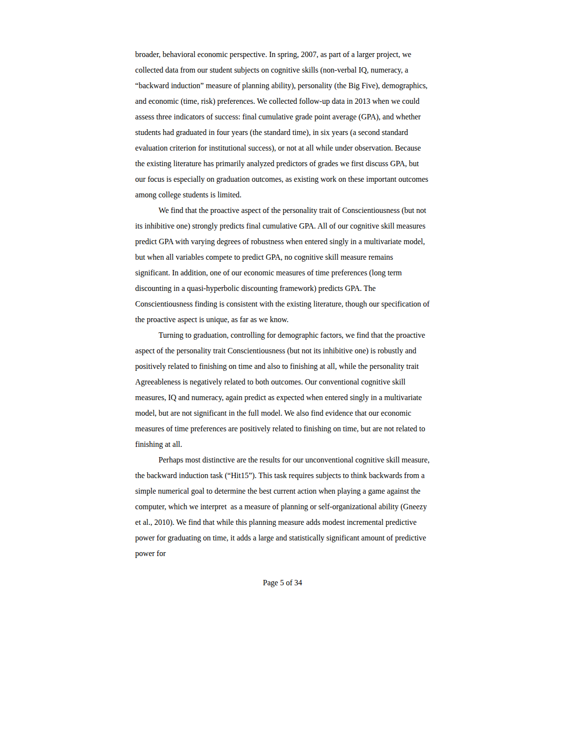broader, behavioral economic perspective. In spring, 2007, as part of a larger project, we collected data from our student subjects on cognitive skills (non-verbal IQ, numeracy, a “backward induction” measure of planning ability), personality (the Big Five), demographics, and economic (time, risk) preferences. We collected follow-up data in 2013 when we could assess three indicators of success: final cumulative grade point average (GPA), and whether students had graduated in four years (the standard time), in six years (a second standard evaluation criterion for institutional success), or not at all while under observation. Because the existing literature has primarily analyzed predictors of grades we first discuss GPA, but our focus is especially on graduation outcomes, as existing work on these important outcomes among college students is limited.
We find that the proactive aspect of the personality trait of Conscientiousness (but not its inhibitive one) strongly predicts final cumulative GPA. All of our cognitive skill measures predict GPA with varying degrees of robustness when entered singly in a multivariate model, but when all variables compete to predict GPA, no cognitive skill measure remains significant. In addition, one of our economic measures of time preferences (long term discounting in a quasi-hyperbolic discounting framework) predicts GPA. The Conscientiousness finding is consistent with the existing literature, though our specification of the proactive aspect is unique, as far as we know.
Turning to graduation, controlling for demographic factors, we find that the proactive aspect of the personality trait Conscientiousness (but not its inhibitive one) is robustly and positively related to finishing on time and also to finishing at all, while the personality trait Agreeableness is negatively related to both outcomes. Our conventional cognitive skill measures, IQ and numeracy, again predict as expected when entered singly in a multivariate model, but are not significant in the full model. We also find evidence that our economic measures of time preferences are positively related to finishing on time, but are not related to finishing at all.
Perhaps most distinctive are the results for our unconventional cognitive skill measure, the backward induction task (“Hit15”). This task requires subjects to think backwards from a simple numerical goal to determine the best current action when playing a game against the computer, which we interpret as a measure of planning or self-organizational ability (Gneezy et al., 2010). We find that while this planning measure adds modest incremental predictive power for graduating on time, it adds a large and statistically significant amount of predictive power for
Page 5 of 34